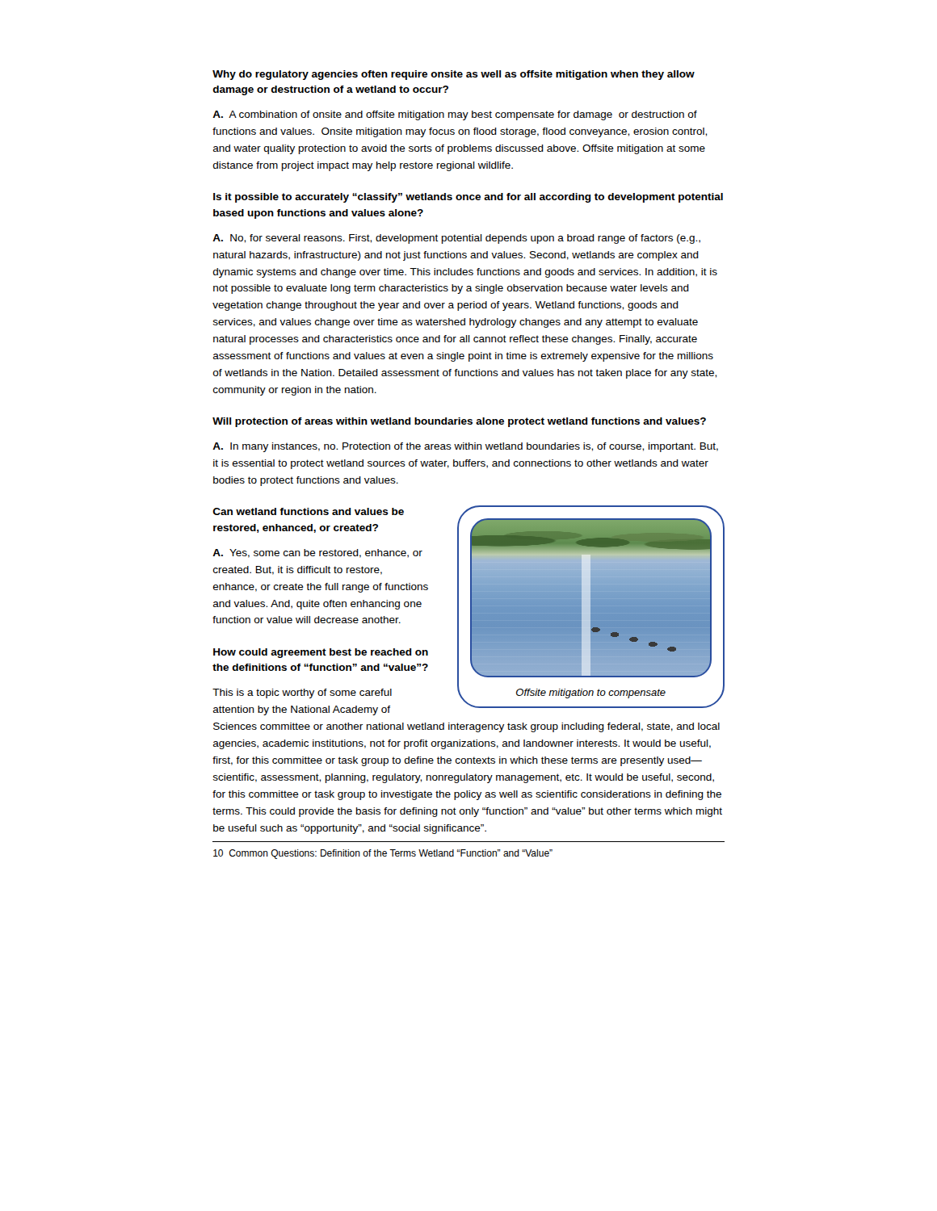Why do regulatory agencies often require onsite as well as offsite mitigation when they allow damage or destruction of a wetland to occur?
A. A combination of onsite and offsite mitigation may best compensate for damage or destruction of functions and values. Onsite mitigation may focus on flood storage, flood conveyance, erosion control, and water quality protection to avoid the sorts of problems discussed above. Offsite mitigation at some distance from project impact may help restore regional wildlife.
Is it possible to accurately “classify” wetlands once and for all according to development potential based upon functions and values alone?
A. No, for several reasons. First, development potential depends upon a broad range of factors (e.g., natural hazards, infrastructure) and not just functions and values. Second, wetlands are complex and dynamic systems and change over time. This includes functions and goods and services. In addition, it is not possible to evaluate long term characteristics by a single observation because water levels and vegetation change throughout the year and over a period of years. Wetland functions, goods and services, and values change over time as watershed hydrology changes and any attempt to evaluate natural processes and characteristics once and for all cannot reflect these changes. Finally, accurate assessment of functions and values at even a single point in time is extremely expensive for the millions of wetlands in the Nation. Detailed assessment of functions and values has not taken place for any state, community or region in the nation.
Will protection of areas within wetland boundaries alone protect wetland functions and values?
A. In many instances, no. Protection of the areas within wetland boundaries is, of course, important. But, it is essential to protect wetland sources of water, buffers, and connections to other wetlands and water bodies to protect functions and values.
Offsite mitigation to compensate
Can wetland functions and values be restored, enhanced, or created?
A. Yes, some can be restored, enhance, or created. But, it is difficult to restore, enhance, or create the full range of functions and values. And, quite often enhancing one function or value will decrease another.
How could agreement best be reached on the definitions of “function” and “value”?
This is a topic worthy of some careful attention by the National Academy of Sciences committee or another national wetland interagency task group including federal, state, and local agencies, academic institutions, not for profit organizations, and landowner interests. It would be useful, first, for this committee or task group to define the contexts in which these terms are presently used—scientific, assessment, planning, regulatory, nonregulatory management, etc. It would be useful, second, for this committee or task group to investigate the policy as well as scientific considerations in defining the terms. This could provide the basis for defining not only “function” and “value” but other terms which might be useful such as “opportunity”, and “social significance”.
10 Common Questions: Definition of the Terms Wetland “Function” and “Value”